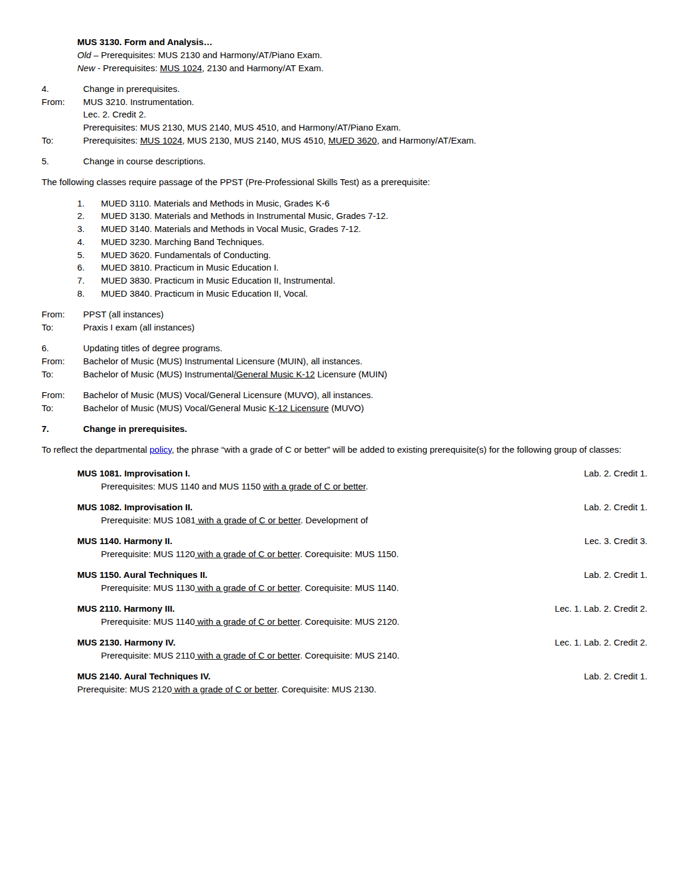MUS 3130. Form and Analysis…
Old – Prerequisites: MUS 2130 and Harmony/AT/Piano Exam.
New - Prerequisites: MUS 1024, 2130 and Harmony/AT Exam.
| 4. | Change in prerequisites. |
| From: | MUS 3210. Instrumentation. Lec. 2. Credit 2. Prerequisites: MUS 2130, MUS 2140, MUS 4510, and Harmony/AT/Piano Exam. |
| To: | Prerequisites: MUS 1024 , MUS 2130, MUS 2140, MUS 4510, MUED 3620 , and Harmony/AT/Exam. |
| 5. | Change in course descriptions. |
The following classes require passage of the PPST (Pre-Professional Skills Test) as a prerequisite:
| 1. | MUED 3110. Materials and Methods in Music, Grades K-6 |
| 2. | MUED 3130. Materials and Methods in Instrumental Music, Grades 7-12. |
| 3. | MUED 3140. Materials and Methods in Vocal Music, Grades 7-12. |
| 4. | MUED 3230. Marching Band Techniques. |
| 5. | MUED 3620. Fundamentals of Conducting. |
| 6. | MUED 3810. Practicum in Music Education I. |
| 7. | MUED 3830. Practicum in Music Education II, Instrumental. |
| 8. | MUED 3840. Practicum in Music Education II, Vocal. |
| From: | PPST (all instances) |
| To: | Praxis I exam (all instances) |
| 6. | Updating titles of degree programs. |
| From: | Bachelor of Music (MUS) Instrumental Licensure (MUIN), all instances. |
| To: | Bachelor of Music (MUS) Instrumental /General Music K-12 Licensure (MUIN) |
| From: | Bachelor of Music (MUS) Vocal/General Licensure (MUVO), all instances. |
| To: | Bachelor of Music (MUS) Vocal/General Music K-12 Licensure (MUVO) |
| 7. | Change in prerequisites. |
To reflect the departmental policy, the phrase “with a grade of C or better” will be added to existing prerequisite(s) for the following group of classes:
| MUS 1081. Improvisation I. | Lab. 2. Credit 1. |
Prerequisites: MUS 1140 and MUS 1150 with a grade of C or better.
| MUS 1082. Improvisation II. | Lab. 2. Credit 1. |
Prerequisite: MUS 1081 with a grade of C or better. Development of
| MUS 1140. Harmony II. | Lec. 3. Credit 3. |
Prerequisite: MUS 1120 with a grade of C or better. Corequisite: MUS 1150.
| MUS 1150. Aural Techniques II. | Lab. 2. Credit 1. |
Prerequisite: MUS 1130 with a grade of C or better. Corequisite: MUS 1140.
| MUS 2110. Harmony III. | Lec. 1. Lab. 2. Credit 2. |
Prerequisite: MUS 1140 with a grade of C or better. Corequisite: MUS 2120.
| MUS 2130. Harmony IV. | Lec. 1. Lab. 2. Credit 2. |
Prerequisite: MUS 2110 with a grade of C or better. Corequisite: MUS 2140.
| MUS 2140. Aural Techniques IV. | Lab. 2. Credit 1. |
Prerequisite: MUS 2120 with a grade of C or better. Corequisite: MUS 2130.